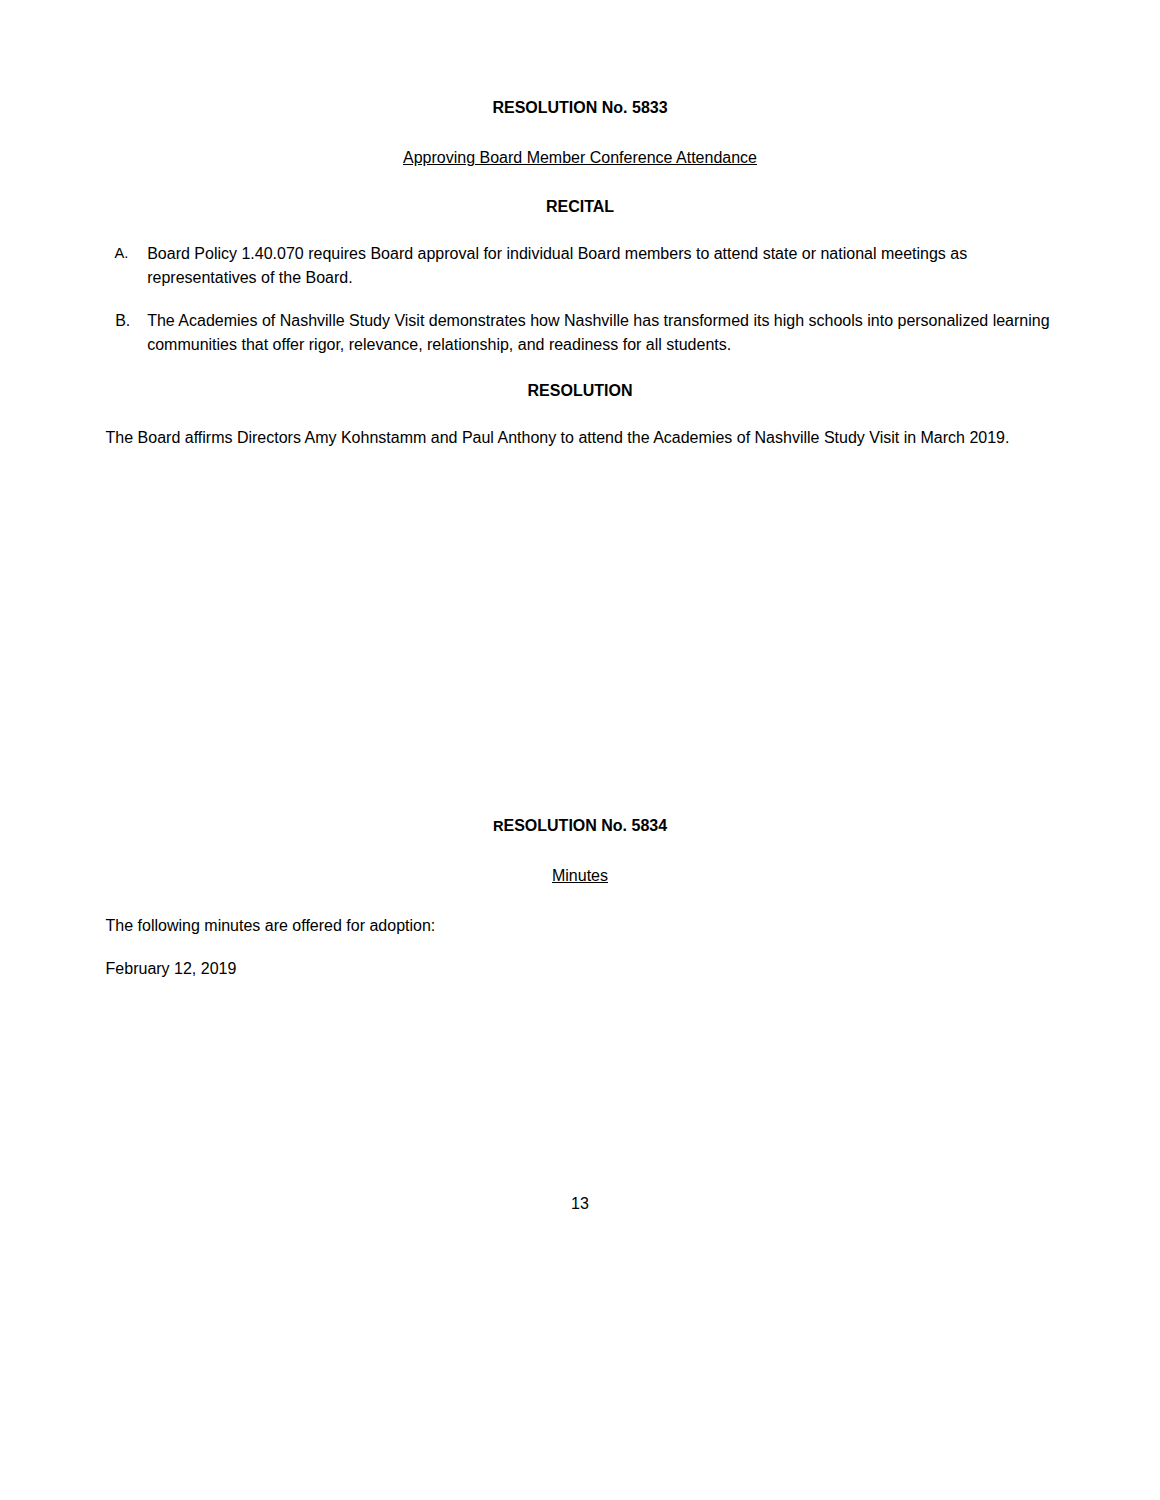RESOLUTION No. 5833
Approving Board Member Conference Attendance
RECITAL
A. Board Policy 1.40.070 requires Board approval for individual Board members to attend state or national meetings as representatives of the Board.
B. The Academies of Nashville Study Visit demonstrates how Nashville has transformed its high schools into personalized learning communities that offer rigor, relevance, relationship, and readiness for all students.
RESOLUTION
The Board affirms Directors Amy Kohnstamm and Paul Anthony to attend the Academies of Nashville Study Visit in March 2019.
RESOLUTION No. 5834
Minutes
The following minutes are offered for adoption:
February 12, 2019
13